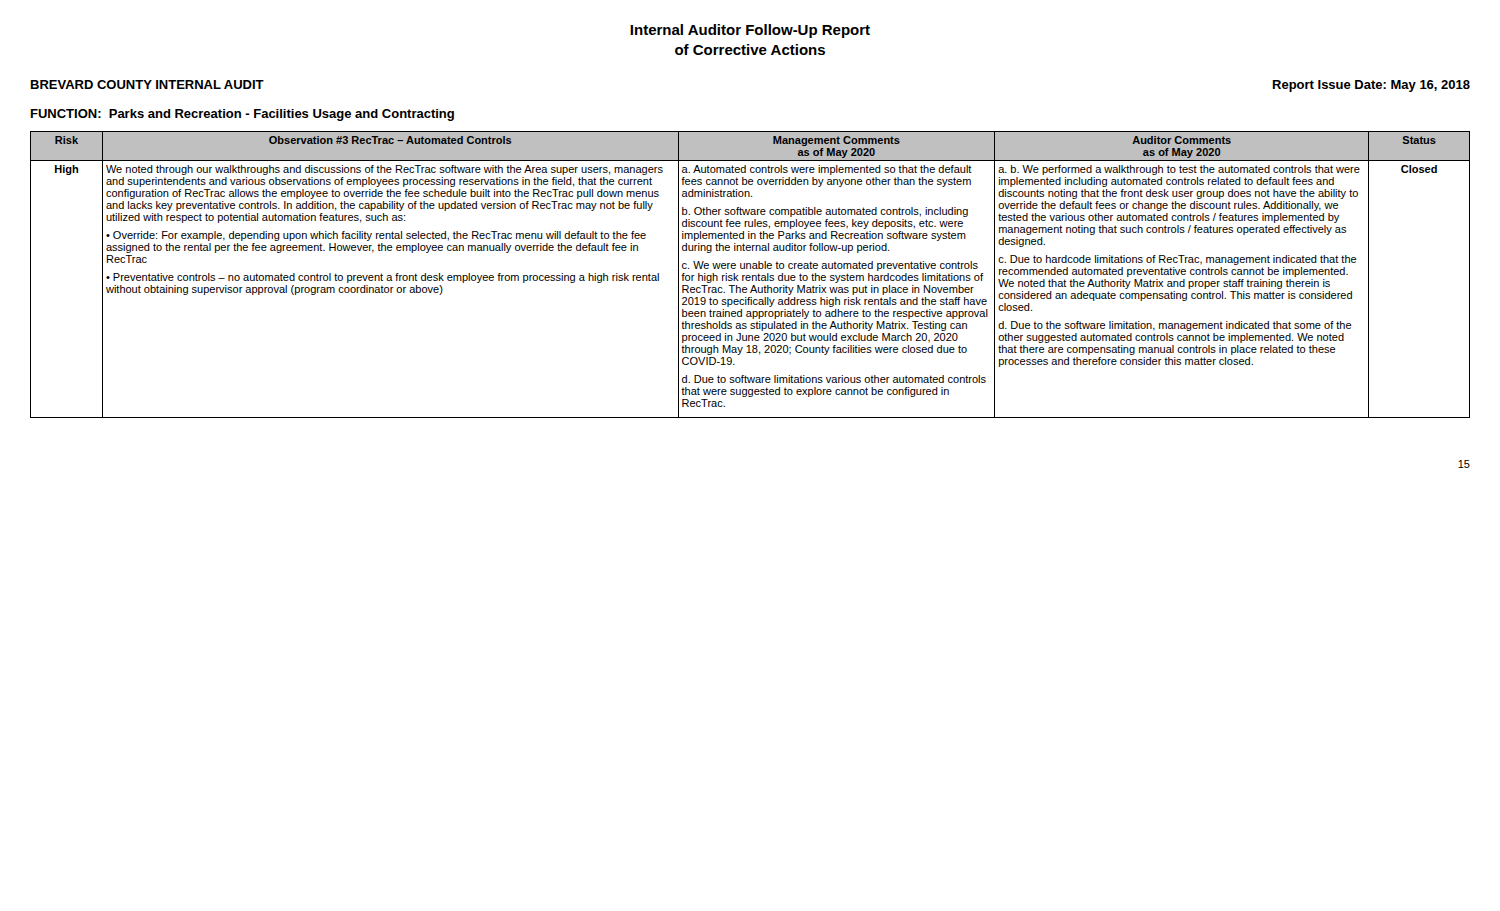Internal Auditor Follow-Up Report
of Corrective Actions
BREVARD COUNTY INTERNAL AUDIT Report Issue Date: May 16, 2018
FUNCTION: Parks and Recreation - Facilities Usage and Contracting
| Risk | Observation #3 RecTrac – Automated Controls | Management Comments as of May 2020 | Auditor Comments as of May 2020 | Status |
| --- | --- | --- | --- | --- |
| High | We noted through our walkthroughs and discussions of the RecTrac software with the Area super users, managers and superintendents and various observations of employees processing reservations in the field, that the current configuration of RecTrac allows the employee to override the fee schedule built into the RecTrac pull down menus and lacks key preventative controls. In addition, the capability of the updated version of RecTrac may not be fully utilized with respect to potential automation features, such as: • Override: For example, depending upon which facility rental selected, the RecTrac menu will default to the fee assigned to the rental per the fee agreement. However, the employee can manually override the default fee in RecTrac • Preventative controls – no automated control to prevent a front desk employee from processing a high risk rental without obtaining supervisor approval (program coordinator or above) | a. Automated controls were implemented so that the default fees cannot be overridden by anyone other than the system administration. b. Other software compatible automated controls, including discount fee rules, employee fees, key deposits, etc. were implemented in the Parks and Recreation software system during the internal auditor follow-up period. c. We were unable to create automated preventative controls for high risk rentals due to the system hardcodes limitations of RecTrac. The Authority Matrix was put in place in November 2019 to specifically address high risk rentals and the staff have been trained appropriately to adhere to the respective approval thresholds as stipulated in the Authority Matrix. Testing can proceed in June 2020 but would exclude March 20, 2020 through May 18, 2020; County facilities were closed due to COVID-19. d. Due to software limitations various other automated controls that were suggested to explore cannot be configured in RecTrac. | a. b. We performed a walkthrough to test the automated controls that were implemented including automated controls related to default fees and discounts noting that the front desk user group does not have the ability to override the default fees or change the discount rules. Additionally, we tested the various other automated controls / features implemented by management noting that such controls / features operated effectively as designed. c. Due to hardcode limitations of RecTrac, management indicated that the recommended automated preventative controls cannot be implemented. We noted that the Authority Matrix and proper staff training therein is considered an adequate compensating control. This matter is considered closed. d. Due to the software limitation, management indicated that some of the other suggested automated controls cannot be implemented. We noted that there are compensating manual controls in place related to these processes and therefore consider this matter closed. | Closed |
15